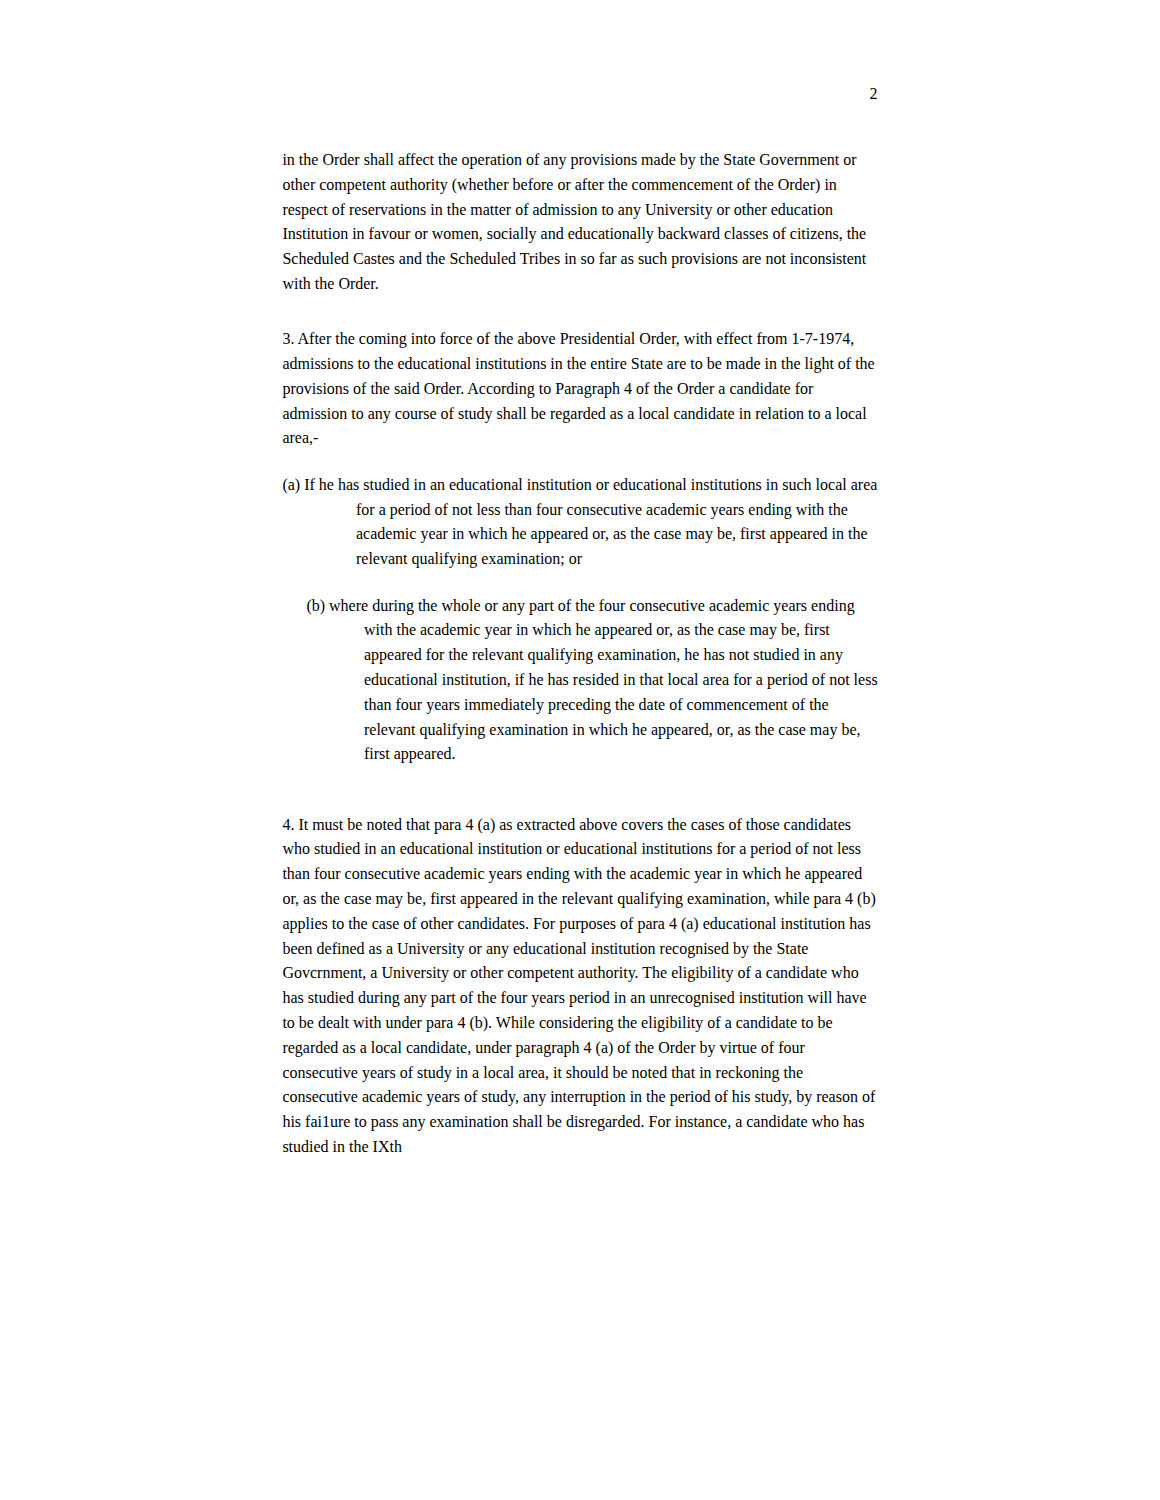2
in the Order shall affect the operation of any provisions made by the State Government or other competent authority (whether before or after the commencement of the Order) in respect of reservations in the matter of admission to any University or other education Institution in favour or women, socially and educationally backward classes of citizens, the Scheduled Castes and the Scheduled Tribes in so far as such provisions are not inconsistent with the Order.
3. After the coming into force of the above Presidential Order, with effect from 1-7-1974, admissions to the educational institutions in the entire State are to be made in the light of the provisions of the said Order. According to Paragraph 4 of the Order a candidate for admission to any course of study shall be regarded as a local candidate in relation to a local area,-
(a) If he has studied in an educational institution or educational institutions in such local area for a period of not less than four consecutive academic years ending with the academic year in which he appeared or, as the case may be, first appeared in the relevant qualifying examination; or
(b) where during the whole or any part of the four consecutive academic years ending with the academic year in which he appeared or, as the case may be, first appeared for the relevant qualifying examination, he has not studied in any educational institution, if he has resided in that local area for a period of not less than four years immediately preceding the date of commencement of the relevant qualifying examination in which he appeared, or, as the case may be, first appeared.
4. It must be noted that para 4 (a) as extracted above covers the cases of those candidates who studied in an educational institution or educational institutions for a period of not less than four consecutive academic years ending with the academic year in which he appeared or, as the case may be, first appeared in the relevant qualifying examination, while para 4 (b) applies to the case of other candidates. For purposes of para 4 (a) educational institution has been defined as a University or any educational institution recognised by the State Govcrnment, a University or other competent authority. The eligibility of a candidate who has studied during any part of the four years period in an unrecognised institution will have to be dealt with under para 4 (b). While considering the eligibility of a candidate to be regarded as a local candidate, under paragraph 4 (a) of the Order by virtue of four consecutive years of study in a local area, it should be noted that in reckoning the consecutive academic years of study, any interruption in the period of his study, by reason of his fai1ure to pass any examination shall be disregarded. For instance, a candidate who has studied in the IXth